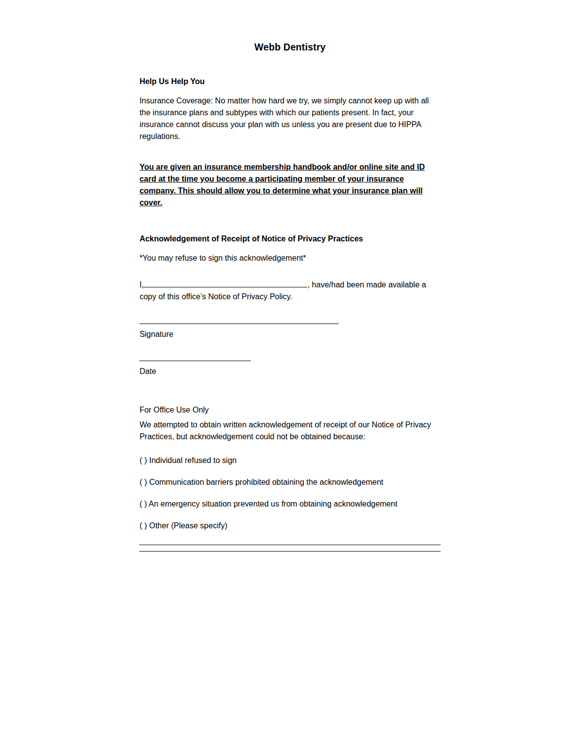Webb Dentistry
Help Us Help You
Insurance Coverage: No matter how hard we try, we simply cannot keep up with all the insurance plans and subtypes with which our patients present. In fact, your insurance cannot discuss your plan with us unless you are present due to HIPPA regulations.
You are given an insurance membership handbook and/or online site and ID card at the time you become a participating member of your insurance company. This should allow you to determine what your insurance plan will cover.
Acknowledgement of Receipt of Notice of Privacy Practices
*You may refuse to sign this acknowledgement*
I, , have/had been made available a copy of this office’s Notice of Privacy Policy.
Signature
Date
For Office Use Only
We attempted to obtain written acknowledgement of receipt of our Notice of Privacy Practices, but acknowledgement could not be obtained because:
( ) Individual refused to sign
( ) Communication barriers prohibited obtaining the acknowledgement
( ) An emergency situation prevented us from obtaining acknowledgement
( ) Other (Please specify)